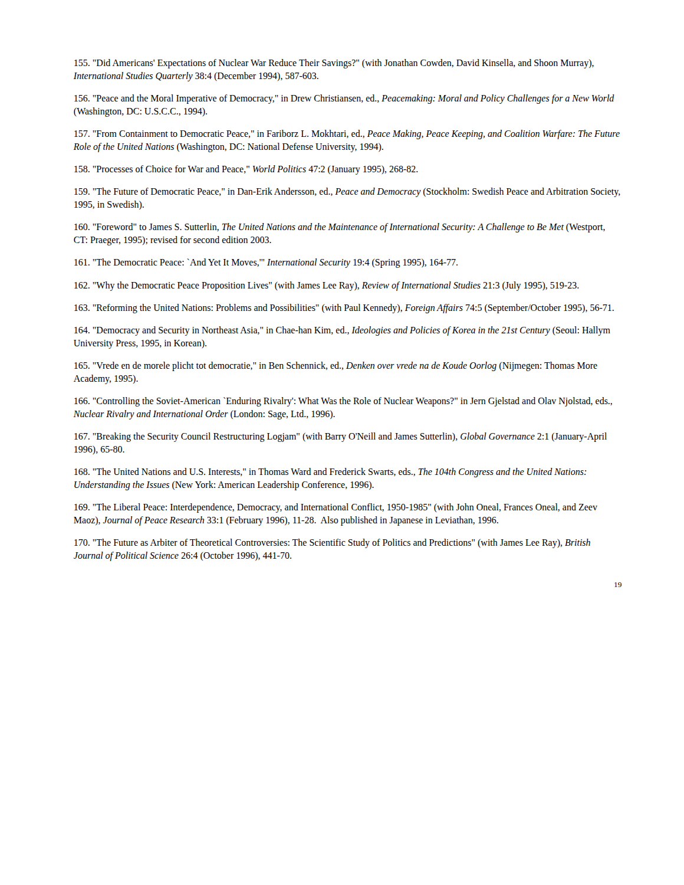155. "Did Americans' Expectations of Nuclear War Reduce Their Savings?" (with Jonathan Cowden, David Kinsella, and Shoon Murray), International Studies Quarterly 38:4 (December 1994), 587-603.
156. "Peace and the Moral Imperative of Democracy," in Drew Christiansen, ed., Peacemaking: Moral and Policy Challenges for a New World (Washington, DC: U.S.C.C., 1994).
157. "From Containment to Democratic Peace," in Fariborz L. Mokhtari, ed., Peace Making, Peace Keeping, and Coalition Warfare: The Future Role of the United Nations (Washington, DC: National Defense University, 1994).
158. "Processes of Choice for War and Peace," World Politics 47:2 (January 1995), 268-82.
159. "The Future of Democratic Peace," in Dan-Erik Andersson, ed., Peace and Democracy (Stockholm: Swedish Peace and Arbitration Society, 1995, in Swedish).
160. "Foreword" to James S. Sutterlin, The United Nations and the Maintenance of International Security: A Challenge to Be Met (Westport, CT: Praeger, 1995); revised for second edition 2003.
161. "The Democratic Peace: `And Yet It Moves,'" International Security 19:4 (Spring 1995), 164-77.
162. "Why the Democratic Peace Proposition Lives" (with James Lee Ray), Review of International Studies 21:3 (July 1995), 519-23.
163. "Reforming the United Nations: Problems and Possibilities" (with Paul Kennedy), Foreign Affairs 74:5 (September/October 1995), 56-71.
164. "Democracy and Security in Northeast Asia," in Chae-han Kim, ed., Ideologies and Policies of Korea in the 21st Century (Seoul: Hallym University Press, 1995, in Korean).
165. "Vrede en de morele plicht tot democratie," in Ben Schennick, ed., Denken over vrede na de Koude Oorlog (Nijmegen: Thomas More Academy, 1995).
166. "Controlling the Soviet-American `Enduring Rivalry': What Was the Role of Nuclear Weapons?" in Jern Gjelstad and Olav Njolstad, eds., Nuclear Rivalry and International Order (London: Sage, Ltd., 1996).
167. "Breaking the Security Council Restructuring Logjam" (with Barry O'Neill and James Sutterlin), Global Governance 2:1 (January-April 1996), 65-80.
168. "The United Nations and U.S. Interests," in Thomas Ward and Frederick Swarts, eds., The 104th Congress and the United Nations: Understanding the Issues (New York: American Leadership Conference, 1996).
169. "The Liberal Peace: Interdependence, Democracy, and International Conflict, 1950-1985" (with John Oneal, Frances Oneal, and Zeev Maoz), Journal of Peace Research 33:1 (February 1996), 11-28. Also published in Japanese in Leviathan, 1996.
170. "The Future as Arbiter of Theoretical Controversies: The Scientific Study of Politics and Predictions" (with James Lee Ray), British Journal of Political Science 26:4 (October 1996), 441-70.
19